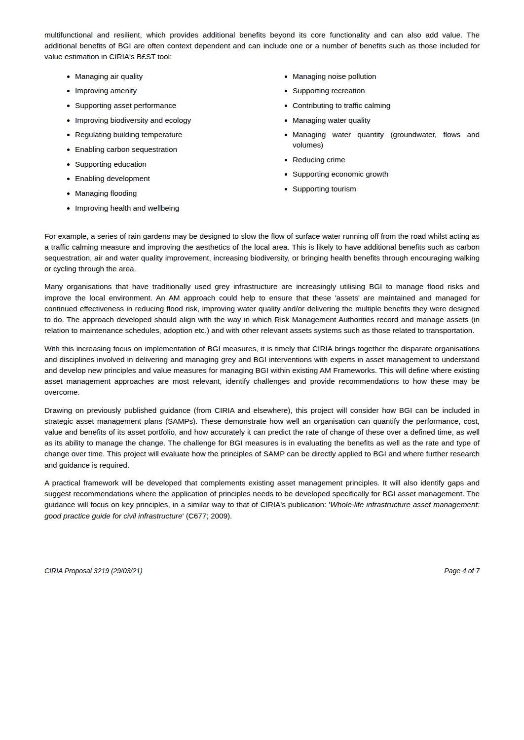multifunctional and resilient, which provides additional benefits beyond its core functionality and can also add value. The additional benefits of BGI are often context dependent and can include one or a number of benefits such as those included for value estimation in CIRIA's B£ST tool:
Managing air quality
Improving amenity
Supporting asset performance
Improving biodiversity and ecology
Regulating building temperature
Enabling carbon sequestration
Supporting education
Enabling development
Managing flooding
Improving health and wellbeing
Managing noise pollution
Supporting recreation
Contributing to traffic calming
Managing water quality
Managing water quantity (groundwater, flows and volumes)
Reducing crime
Supporting economic growth
Supporting tourism
For example, a series of rain gardens may be designed to slow the flow of surface water running off from the road whilst acting as a traffic calming measure and improving the aesthetics of the local area. This is likely to have additional benefits such as carbon sequestration, air and water quality improvement, increasing biodiversity, or bringing health benefits through encouraging walking or cycling through the area.
Many organisations that have traditionally used grey infrastructure are increasingly utilising BGI to manage flood risks and improve the local environment. An AM approach could help to ensure that these 'assets' are maintained and managed for continued effectiveness in reducing flood risk, improving water quality and/or delivering the multiple benefits they were designed to do. The approach developed should align with the way in which Risk Management Authorities record and manage assets (in relation to maintenance schedules, adoption etc.) and with other relevant assets systems such as those related to transportation.
With this increasing focus on implementation of BGI measures, it is timely that CIRIA brings together the disparate organisations and disciplines involved in delivering and managing grey and BGI interventions with experts in asset management to understand and develop new principles and value measures for managing BGI within existing AM Frameworks. This will define where existing asset management approaches are most relevant, identify challenges and provide recommendations to how these may be overcome.
Drawing on previously published guidance (from CIRIA and elsewhere), this project will consider how BGI can be included in strategic asset management plans (SAMPs). These demonstrate how well an organisation can quantify the performance, cost, value and benefits of its asset portfolio, and how accurately it can predict the rate of change of these over a defined time, as well as its ability to manage the change. The challenge for BGI measures is in evaluating the benefits as well as the rate and type of change over time. This project will evaluate how the principles of SAMP can be directly applied to BGI and where further research and guidance is required.
A practical framework will be developed that complements existing asset management principles. It will also identify gaps and suggest recommendations where the application of principles needs to be developed specifically for BGI asset management. The guidance will focus on key principles, in a similar way to that of CIRIA's publication: 'Whole-life infrastructure asset management: good practice guide for civil infrastructure' (C677; 2009).
CIRIA Proposal 3219 (29/03/21) Page 4 of 7